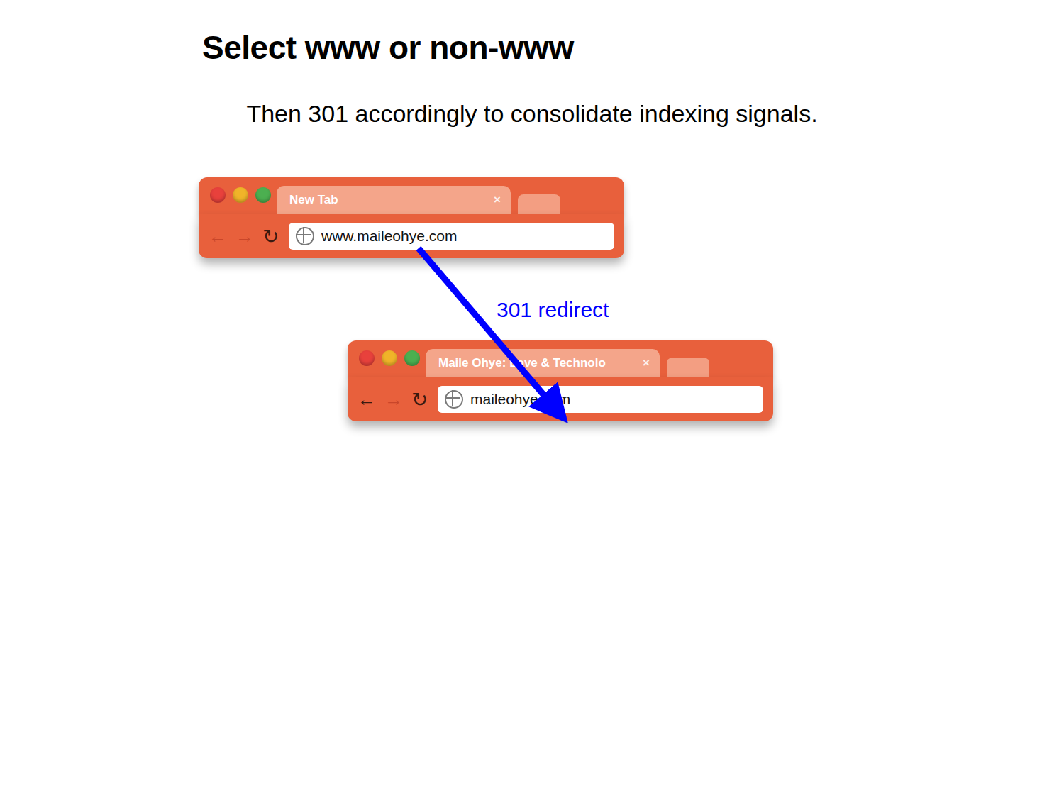Select www or non-www
Then 301 accordingly to consolidate indexing signals.
New Tab×
← → ↻
www.maileohye.com
Maile Ohye: Love & Technolo×
← → ↻
maileohye.com
301 redirect